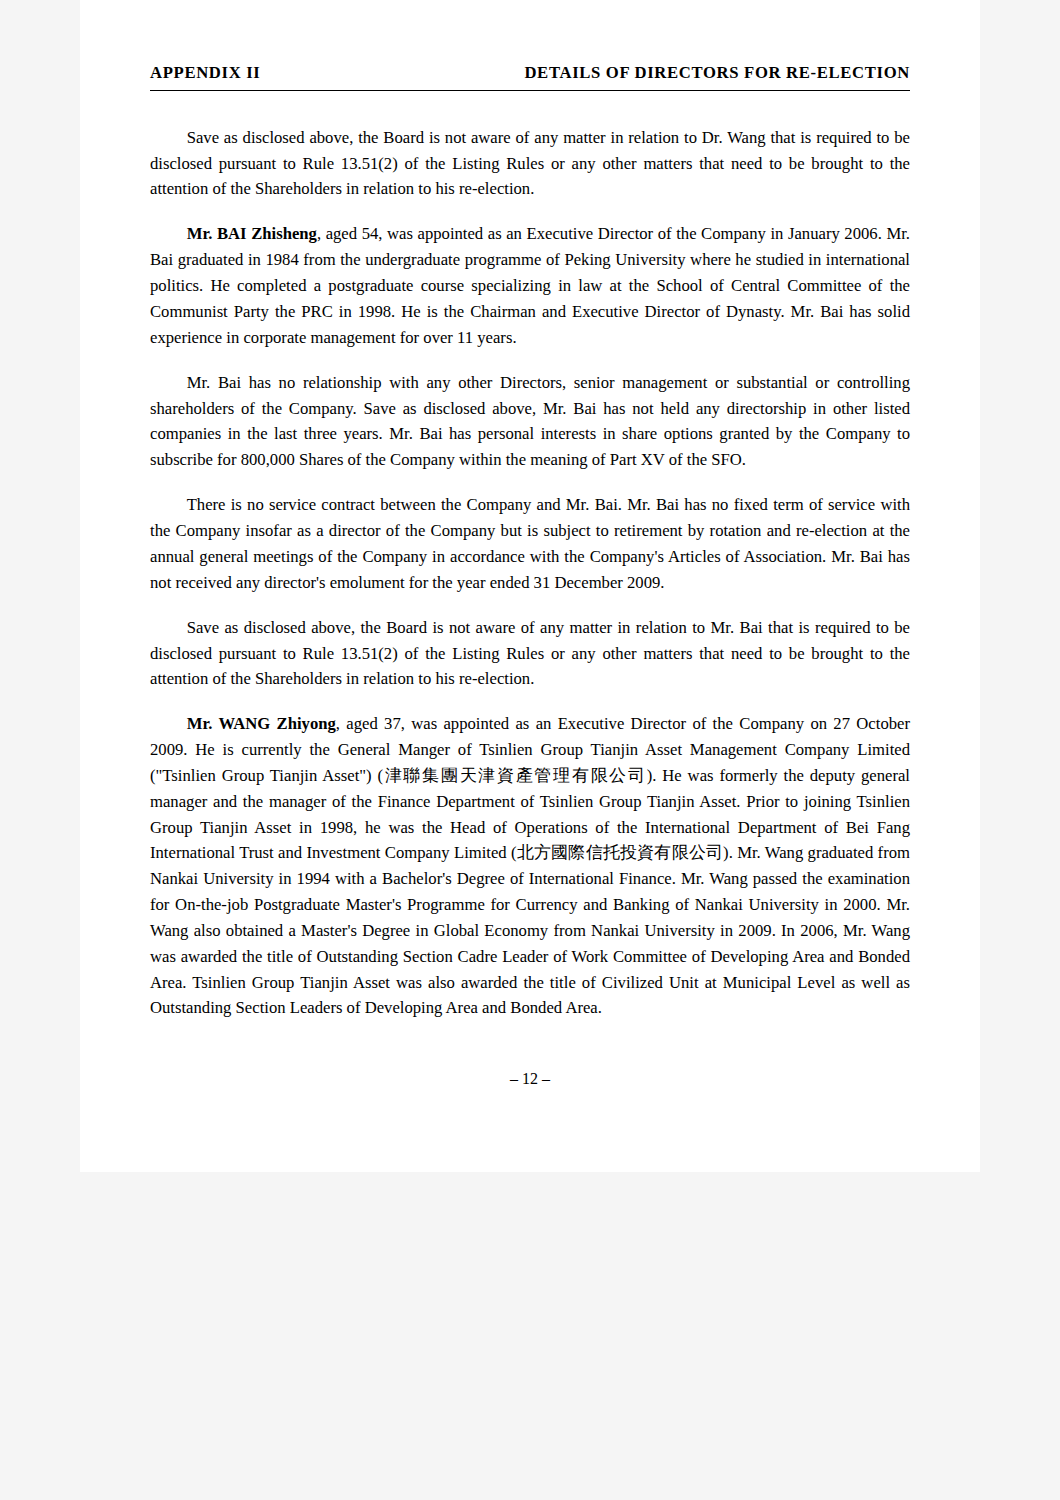APPENDIX II
DETAILS OF DIRECTORS FOR RE-ELECTION
Save as disclosed above, the Board is not aware of any matter in relation to Dr. Wang that is required to be disclosed pursuant to Rule 13.51(2) of the Listing Rules or any other matters that need to be brought to the attention of the Shareholders in relation to his re-election.
Mr. BAI Zhisheng, aged 54, was appointed as an Executive Director of the Company in January 2006. Mr. Bai graduated in 1984 from the undergraduate programme of Peking University where he studied in international politics. He completed a postgraduate course specializing in law at the School of Central Committee of the Communist Party the PRC in 1998. He is the Chairman and Executive Director of Dynasty. Mr. Bai has solid experience in corporate management for over 11 years.
Mr. Bai has no relationship with any other Directors, senior management or substantial or controlling shareholders of the Company. Save as disclosed above, Mr. Bai has not held any directorship in other listed companies in the last three years. Mr. Bai has personal interests in share options granted by the Company to subscribe for 800,000 Shares of the Company within the meaning of Part XV of the SFO.
There is no service contract between the Company and Mr. Bai. Mr. Bai has no fixed term of service with the Company insofar as a director of the Company but is subject to retirement by rotation and re-election at the annual general meetings of the Company in accordance with the Company's Articles of Association. Mr. Bai has not received any director's emolument for the year ended 31 December 2009.
Save as disclosed above, the Board is not aware of any matter in relation to Mr. Bai that is required to be disclosed pursuant to Rule 13.51(2) of the Listing Rules or any other matters that need to be brought to the attention of the Shareholders in relation to his re-election.
Mr. WANG Zhiyong, aged 37, was appointed as an Executive Director of the Company on 27 October 2009. He is currently the General Manger of Tsinlien Group Tianjin Asset Management Company Limited ("Tsinlien Group Tianjin Asset") (津聯集團天津資產管理有限公司). He was formerly the deputy general manager and the manager of the Finance Department of Tsinlien Group Tianjin Asset. Prior to joining Tsinlien Group Tianjin Asset in 1998, he was the Head of Operations of the International Department of Bei Fang International Trust and Investment Company Limited (北方國際信托投資有限公司). Mr. Wang graduated from Nankai University in 1994 with a Bachelor's Degree of International Finance. Mr. Wang passed the examination for On-the-job Postgraduate Master's Programme for Currency and Banking of Nankai University in 2000. Mr. Wang also obtained a Master's Degree in Global Economy from Nankai University in 2009. In 2006, Mr. Wang was awarded the title of Outstanding Section Cadre Leader of Work Committee of Developing Area and Bonded Area. Tsinlien Group Tianjin Asset was also awarded the title of Civilized Unit at Municipal Level as well as Outstanding Section Leaders of Developing Area and Bonded Area.
– 12 –